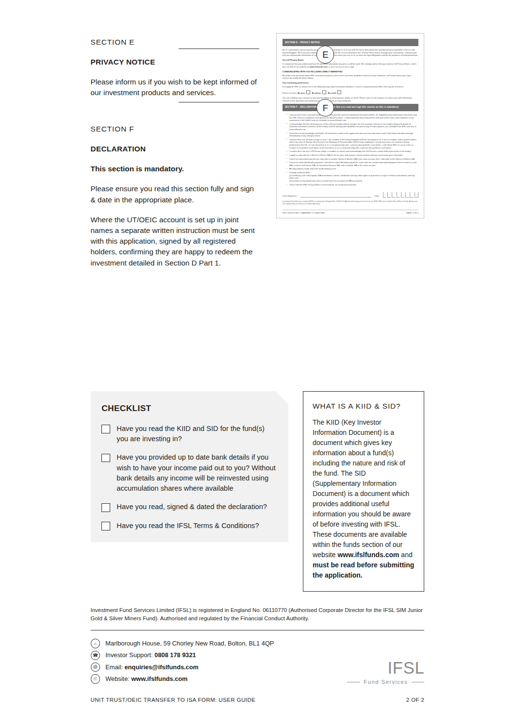SECTION E
PRIVACY NOTICE
Please inform us if you wish to be kept informed of our investment products and services.
SECTION F
DECLARATION
This section is mandatory.
Please ensure you read this section fully and sign & date in the appropriate place.
Where the UT/OEIC account is set up in joint names a separate written instruction must be sent with this application, signed by all registered holders, confirming they are happy to redeem the investment detailed in Section D Part 1.
SECTION E – PRIVACY NOTICE
We’re committed to processing the personal data that you provide to us in line with the latest data protection and data privacy legislation in force in the United Kingdom. We’ll use your information in order to provide the service detailed in this Transfer Form and to manage your investments, communicate with you and provide information on our products and services when you ask us to, to meet our legal obligations and for the purposes of fraud prevention.
Our full Privacy Notice
It’s important that you understand how the personal information you give us will be used. We strongly advise that you read our full Privacy Notice, which you can find on our website at www.ifslfunds.com, or you can ask us for a copy.
COMMUNICATING WITH YOU INCLUDING DIRECT MARKETING
We’d like to let you know about IFSL investment products and services we think would be of interest to you. However, we’ll only contact you if you consent by ticking the boxes below.
Your marketing preferences
I’m happy for IFSL to contact me in the following ways about investment products, services and promotional offers that may be of interest.
Please tick here: By post By phone By email
You can withdraw your consent at any time by letting us know by post, phone or email. Please note we will continue to contact you with information relevant to the operation and maintenance of your account as required by law.
SECTION F – DECLARATION – please ensure that you read and sign this section as this is mandatory
I declare that I have read and understood the relevant Key Investor Information Document (KIID), the Supplementary Information Document and the IFSL Terms & Conditions and agree to be bound to these. I understand that these documents form part of the terms and conditions of my investment in the fund(s) and are available at www.ifslfunds.com
I acknowledge that the full prospectus of the relevant fund(s) (which includes the risk warnings relevant to the fund(s) along with details of minimum investment amounts of the fund(s) and the dealing time deadlines for processing of subscriptions), are available from IFSL and also at www.ifslfunds.com
To the best of my knowledge and belief, all statements made in this application form are true and correct and I shall inform the plan manager immediately of any changes herein
I declare that I am 18 years of age or over. I am resident in the United Kingdom (UK) for tax purposes or, if not so resident, either perform duties which, by virtue of Section 28 of Income Tax (Earnings & Pensions) Act 2003 (Crown employees serving overseas) are treated as being performed in the UK, or I am married to or in a civil partnership with, a person who performs such duties. I will inform IFSL if I cease to be so resident or to perform such duties or be married to, or in a civil partnership with, a person who performs such duties
I confirm that I am not a US Person (either a resident or citizen) and acknowledge that US Persons cannot hold shares/units in the fund(s)
I apply to subscribe for a Stocks & Shares ISA for the tax year and amount, stated overleaf and any consecutive years thereafter
I have not subscribed and will not subscribe to another Stocks & Shares ISA in the same tax year that I subscribe to this Stocks & Shares ISA
I have not subscribed/made payments, and will not subscribe/make payments, more than the overall subscription/payment limit in total to a cash ISA, a stocks and shares ISA, an Innovative Finance ISA, and a Lifetime ISA in the same tax year
All subscriptions made and to be made belong to me
I hereby authorise IFSL:
(i) to hold my cash subscription, ISA investments, interest, dividends and any other rights or proceeds in respect of those investments and any other cash
(ii) to make on my behalf any claims to relief from tax in respect of ISA investments
I have read the IFSL Privacy Notice concerning the use of my personal data
Client Signature Date
Investment Fund Services Limited (IFSL) is registered in England No. 06110770 (Authorised Corporate Director for the IFSL SIM Junior Gold & Silver Miners Fund). Authorised and regulated by the Financial Conduct Authority.
UNIT TRUST/OEIC TRANSFER TO ISA FORM PAGE 3 OF 3
E
F
CHECKLIST
Have you read the KIID and SID for the fund(s) you are investing in?
Have you provided up to date bank details if you wish to have your income paid out to you? Without bank details any income will be reinvested using accumulation shares where available
Have you read, signed & dated the declaration?
Have you read the IFSL Terms & Conditions?
WHAT IS A KIID & SID?
The KIID (Key Investor Information Document) is a document which gives key information about a fund(s) including the nature and risk of the fund. The SID (Supplementary Information Document) is a document which provides additional useful information you should be aware of before investing with IFSL. These documents are available within the funds section of our website www.ifslfunds.com and must be read before submitting the application.
Investment Fund Services Limited (IFSL) is registered in England No. 06110770 (Authorised Corporate Director for the IFSL SIM Junior Gold & Silver Miners Fund). Authorised and regulated by the Financial Conduct Authority.
⌂Marlborough House, 59 Chorley New Road, Bolton, BL1 4QP
☎Investor Support: 0808 178 9321
@Email: enquiries@ifslfunds.com
☉Website: www.ifslfunds.com
IFSL
Fund Services
UNIT TRUST/OEIC TRANSFER TO ISA FORM: USER GUIDE 2 OF 2